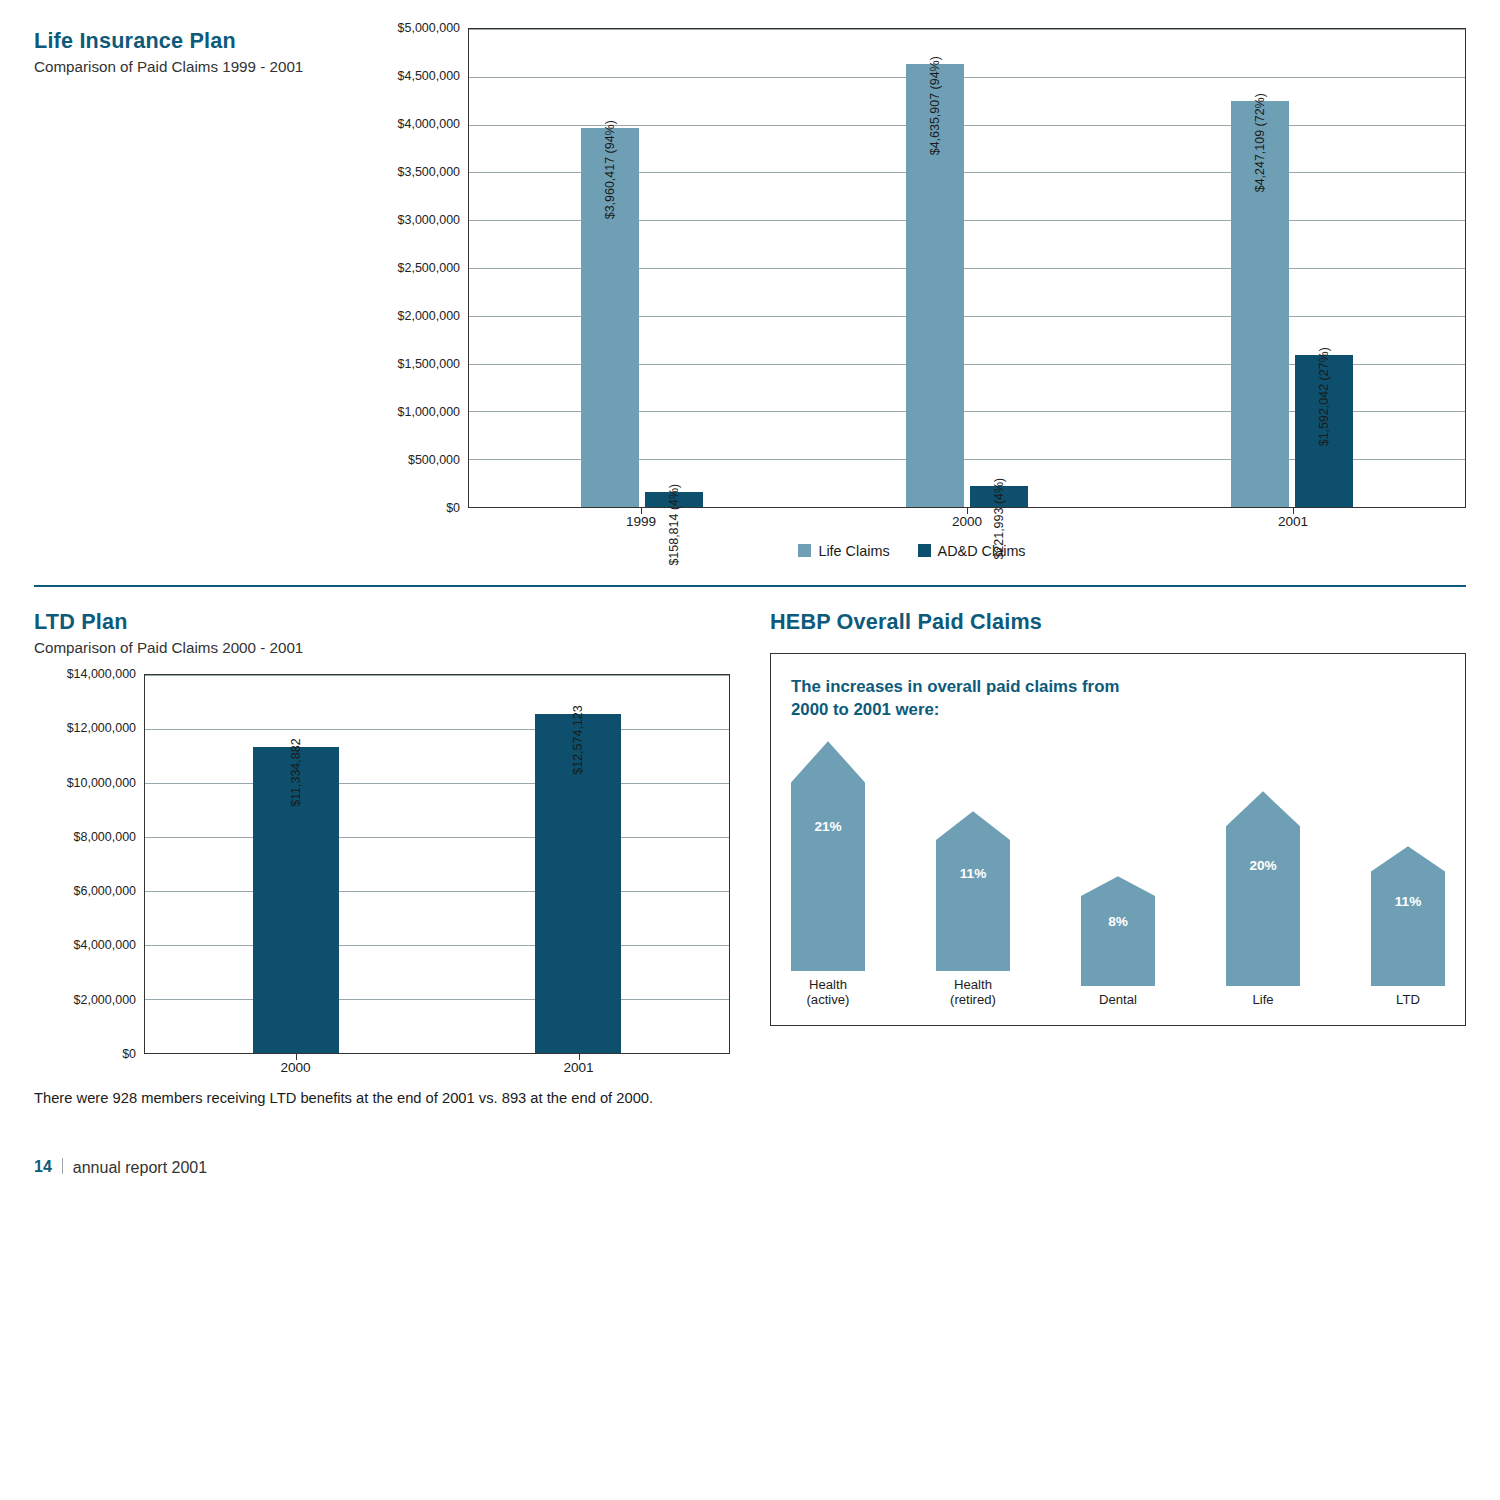Life Insurance Plan
Comparison of Paid Claims 1999 - 2001
$5,000,000 $4,500,000 $4,000,000 $3,500,000 $3,000,000 $2,500,000 $2,000,000 $1,500,000 $1,000,000 $500,000 $0
$3,960,417 (94%)
$158,814 (4%)
$4,635,907 (94%)
$221,993 (4%)
$4,247,109 (72%)
$1,592,042 (27%)
1999 2000 2001
Life Claims AD&D Claims
LTD Plan
Comparison of Paid Claims 2000 - 2001
$14,000,000 $12,000,000 $10,000,000 $8,000,000 $6,000,000 $4,000,000 $2,000,000 $0
$11,334,882
$12,574,123
2000 2001
There were 928 members receiving LTD benefits at the end of 2001 vs. 893 at the end of 2000.
HEBP Overall Paid Claims
The increases in overall paid claims from
2000 to 2001 were:
21%
Health
(active)
11%
Health
(retired)
8%
Dental
20%
Life
11%
LTD
14 annual report 2001